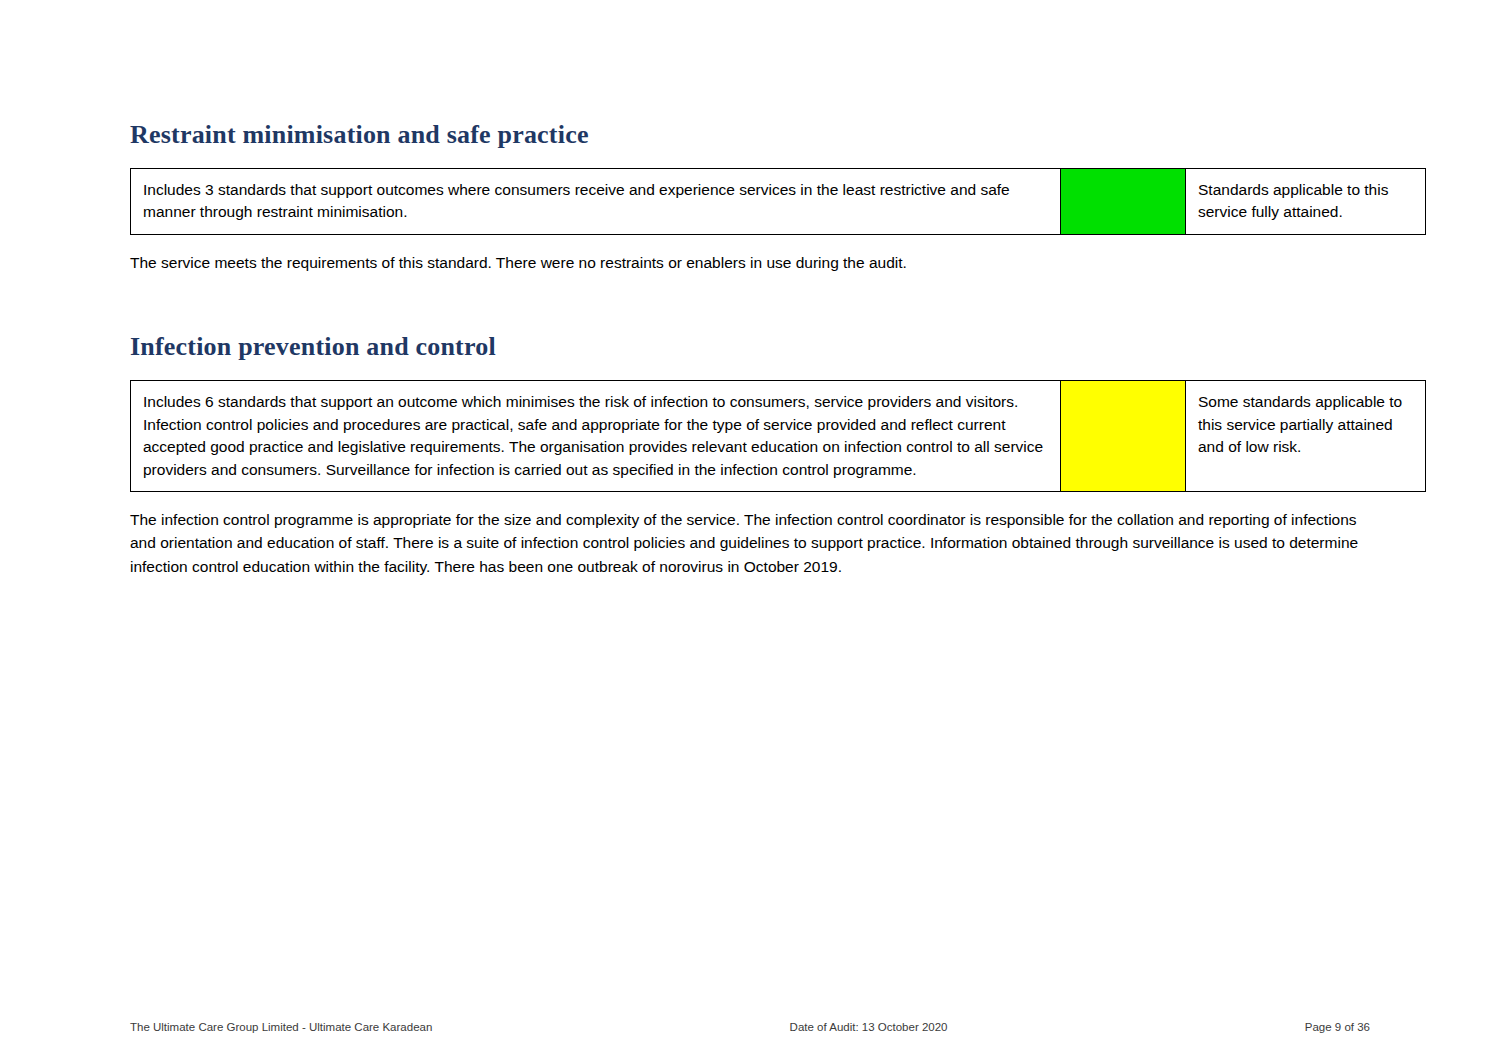Restraint minimisation and safe practice
| Includes 3 standards that support outcomes where consumers receive and experience services in the least restrictive and safe manner through restraint minimisation. | | Standards applicable to this service fully attained. |
The service meets the requirements of this standard. There were no restraints or enablers in use during the audit.
Infection prevention and control
| Includes 6 standards that support an outcome which minimises the risk of infection to consumers, service providers and visitors. Infection control policies and procedures are practical, safe and appropriate for the type of service provided and reflect current accepted good practice and legislative requirements. The organisation provides relevant education on infection control to all service providers and consumers. Surveillance for infection is carried out as specified in the infection control programme. | | Some standards applicable to this service partially attained and of low risk. |
The infection control programme is appropriate for the size and complexity of the service. The infection control coordinator is responsible for the collation and reporting of infections and orientation and education of staff. There is a suite of infection control policies and guidelines to support practice. Information obtained through surveillance is used to determine infection control education within the facility. There has been one outbreak of norovirus in October 2019.
The Ultimate Care Group Limited - Ultimate Care Karadean
Date of Audit: 13 October 2020
Page 9 of 36